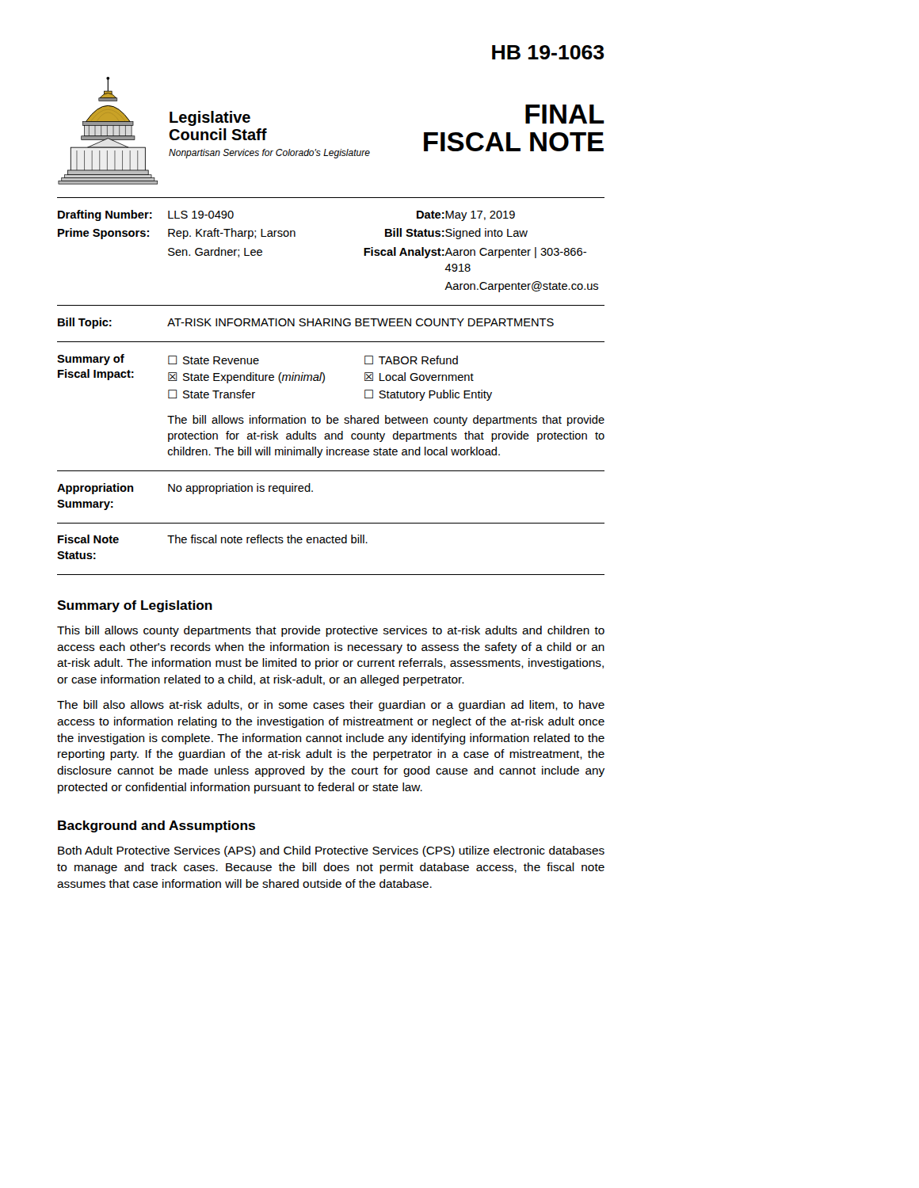HB 19-1063
Legislative
Council Staff
Nonpartisan Services for Colorado's Legislature
FINAL
FISCAL NOTE
| Drafting Number: | LLS 19-0490 | Date: | May 17, 2019 |
| Prime Sponsors: | Rep. Kraft-Tharp; Larson | Bill Status: | Signed into Law |
| | Sen. Gardner; Lee | Fiscal Analyst: | Aaron Carpenter / 303-866-4918 |
| | | | Aaron.Carpenter@state.co.us |
| Bill Topic: | AT-RISK INFORMATION SHARING BETWEEN COUNTY DEPARTMENTS |
| Summary of Fiscal Impact: | ☐ State Revenue ☒ State Expenditure ( minimal ) ☐ State Transfer ☐ TABOR Refund ☒ Local Government ☐ Statutory Public Entity The bill allows information to be shared between county departments that provide protection for at-risk adults and county departments that provide protection to children. The bill will minimally increase state and local workload. |
| Appropriation Summary: | No appropriation is required. |
| Fiscal Note Status: | The fiscal note reflects the enacted bill. |
Summary of Legislation
This bill allows county departments that provide protective services to at-risk adults and children to access each other's records when the information is necessary to assess the safety of a child or an at-risk adult. The information must be limited to prior or current referrals, assessments, investigations, or case information related to a child, at risk-adult, or an alleged perpetrator.
The bill also allows at-risk adults, or in some cases their guardian or a guardian ad litem, to have access to information relating to the investigation of mistreatment or neglect of the at-risk adult once the investigation is complete. The information cannot include any identifying information related to the reporting party. If the guardian of the at-risk adult is the perpetrator in a case of mistreatment, the disclosure cannot be made unless approved by the court for good cause and cannot include any protected or confidential information pursuant to federal or state law.
Background and Assumptions
Both Adult Protective Services (APS) and Child Protective Services (CPS) utilize electronic databases to manage and track cases. Because the bill does not permit database access, the fiscal note assumes that case information will be shared outside of the database.